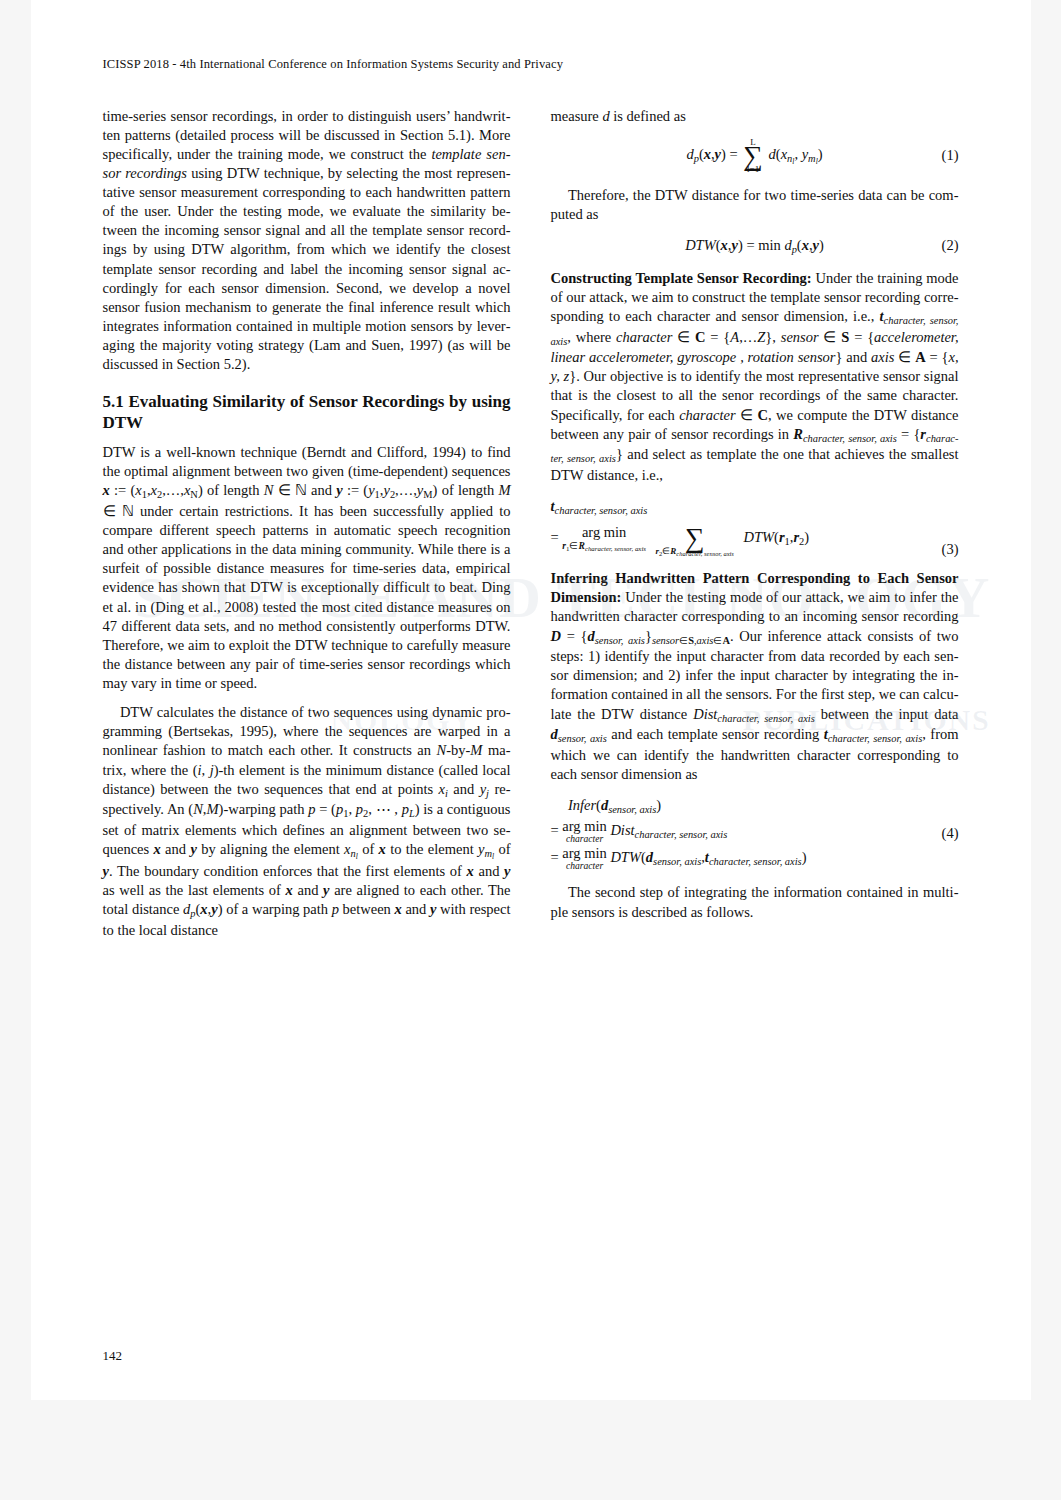SCIENCE AND TECHNOLOGY
PUBLICATIONS
NOLOGY
ICISSP 2018 - 4th International Conference on Information Systems Security and Privacy
time-series sensor recordings, in order to distinguish users’ handwritten patterns (detailed process will be discussed in Section 5.1). More specifically, under the training mode, we construct the template sensor recordings using DTW technique, by selecting the most representative sensor measurement corresponding to each handwritten pattern of the user. Under the testing mode, we evaluate the similarity between the incoming sensor signal and all the template sensor recordings by using DTW algorithm, from which we identify the closest template sensor recording and label the incoming sensor signal accordingly for each sensor dimension. Second, we develop a novel sensor fusion mechanism to generate the final inference result which integrates information contained in multiple motion sensors by leveraging the majority voting strategy (Lam and Suen, 1997) (as will be discussed in Section 5.2).
5.1 Evaluating Similarity of Sensor Recordings by using DTW
DTW is a well-known technique (Berndt and Clifford, 1994) to find the optimal alignment between two given (time-dependent) sequences x := (x 1,x 2,…,xN) of length N ∈ ℕ and y := (y 1,y 2,…,yM) of length M ∈ ℕ under certain restrictions. It has been successfully applied to compare different speech patterns in automatic speech recognition and other applications in the data mining community. While there is a surfeit of possible distance measures for time-series data, empirical evidence has shown that DTW is exceptionally difficult to beat. Ding et al. in (Ding et al., 2008) tested the most cited distance measures on 47 different data sets, and no method consistently outperforms DTW. Therefore, we aim to exploit the DTW technique to carefully measure the distance between any pair of time-series sensor recordings which may vary in time or speed.
DTW calculates the distance of two sequences using dynamic programming (Bertsekas, 1995), where the sequences are warped in a nonlinear fashion to match each other. It constructs an N-by-M matrix, where the (i, j)-th element is the minimum distance (called local distance) between the two sequences that end at points xi and yj respectively. An (N,M)-warping path p = (p 1, p 2, ⋯ , pL) is a contiguous set of matrix elements which defines an alignment between two sequences x and y by aligning the element xnl of x to the element yml of y. The boundary condition enforces that the first elements of x and y as well as the last elements of x and y are aligned to each other. The total distance dp(x,y) of a warping path p between x and y with respect to the local distance
measure d is defined as
dp(x,y) = L∑l=1 d(xnl, yml) (1)
Therefore, the DTW distance for two time-series data can be computed as
DTW(x,y) = min dp(x,y) (2)
Constructing Template Sensor Recording: Under the training mode of our attack, we aim to construct the template sensor recording corresponding to each character and sensor dimension, i.e., tcharacter, sensor, axis, where character ∈ C = {A,…Z}, sensor ∈ S = {accelerometer, linear accelerometer, gyroscope , rotation sensor} and axis ∈ A = {x, y, z}. Our objective is to identify the most representative sensor signal that is the closest to all the senor recordings of the same character. Specifically, for each character ∈ C, we compute the DTW distance between any pair of sensor recordings in Rcharacter, sensor, axis = {rcharacter, sensor, axis} and select as template the one that achieves the smallest DTW distance, i.e.,
tcharacter, sensor, axis = arg min r 1∈Rcharacter, sensor, axis ∑r 2∈Rcharacter, sensor, axis DTW(r 1,r 2) (3)
Inferring Handwritten Pattern Corresponding to Each Sensor Dimension: Under the testing mode of our attack, we aim to infer the handwritten character corresponding to an incoming sensor recording D = {dsensor, axis}sensor∈S,axis∈A. Our inference attack consists of two steps: 1) identify the input character from data recorded by each sensor dimension; and 2) infer the input character by integrating the information contained in all the sensors. For the first step, we can calculate the DTW distance Dist character, sensor, axis between the input data dsensor, axis and each template sensor recording tcharacter, sensor, axis, from which we can identify the handwritten character corresponding to each sensor dimension as
Infer(dsensor, axis) = arg min character Dist character, sensor, axis = arg min character DTW(dsensor, axis,tcharacter, sensor, axis) (4)
The second step of integrating the information contained in multiple sensors is described as follows.
142